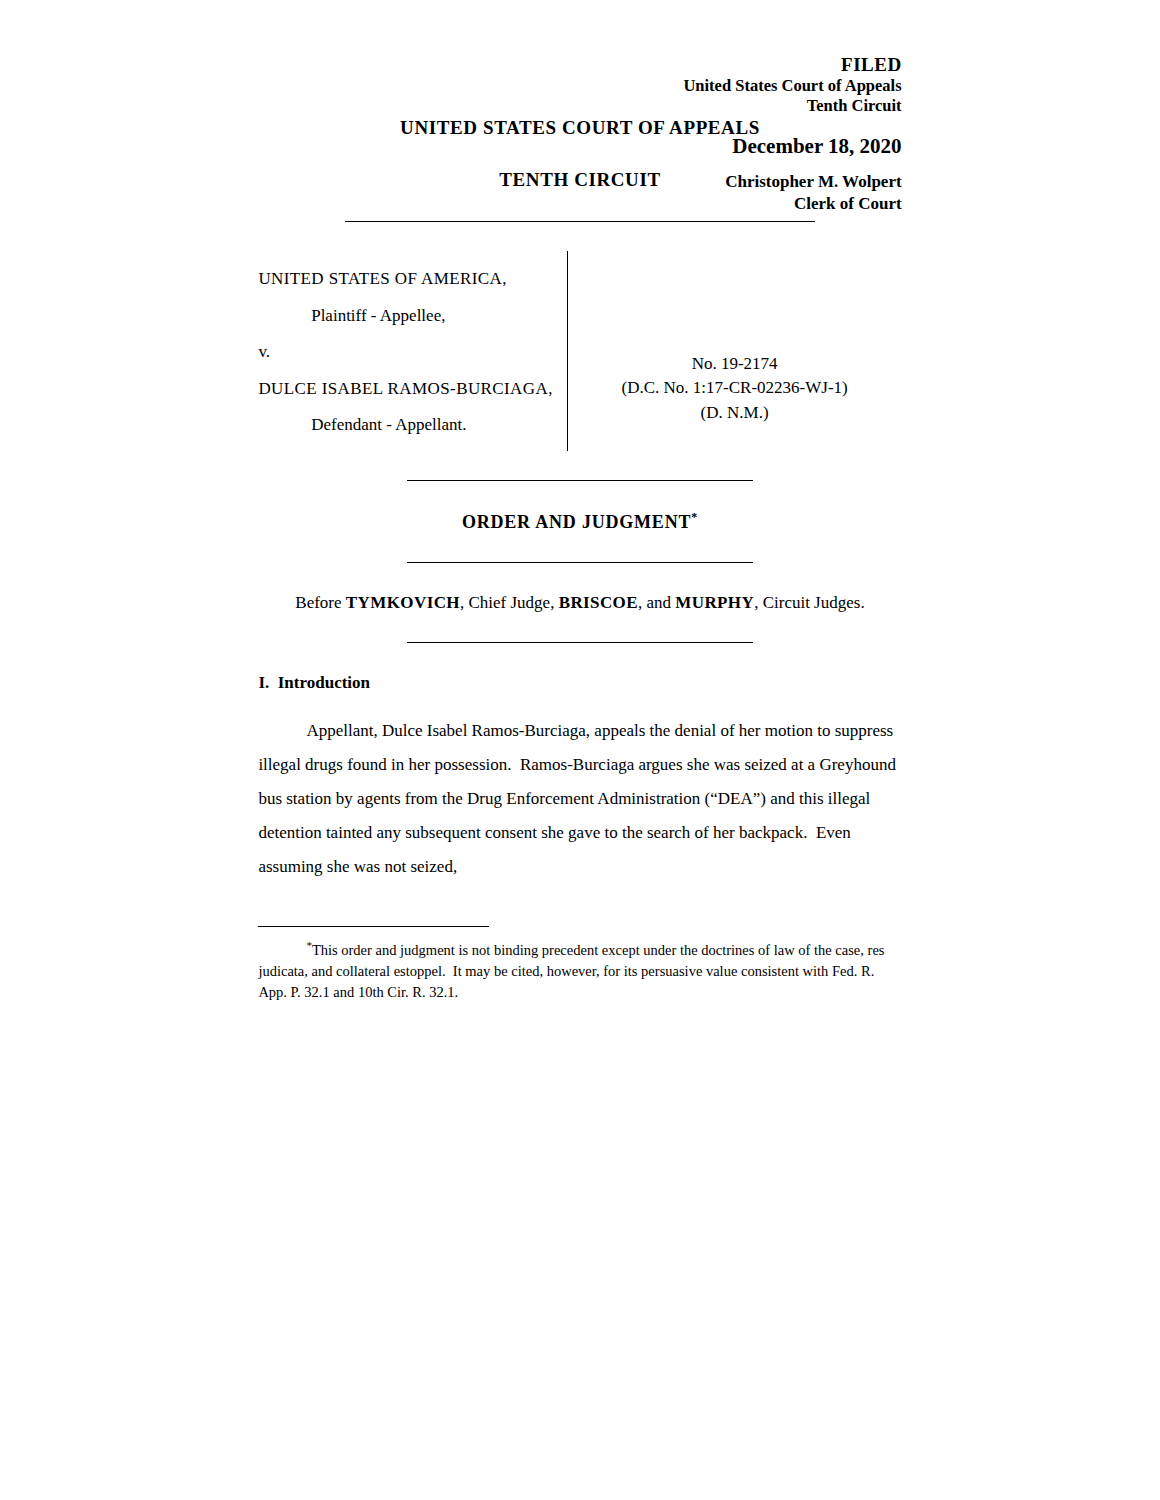FILED
United States Court of Appeals
Tenth Circuit
December 18, 2020
Christopher M. Wolpert
Clerk of Court
UNITED STATES COURT OF APPEALS
TENTH CIRCUIT
| UNITED STATES OF AMERICA, Plaintiff - Appellee, v. DULCE ISABEL RAMOS-BURCIAGA, Defendant - Appellant. | No. 19-2174 (D.C. No. 1:17-CR-02236-WJ-1) (D. N.M.) |
ORDER AND JUDGMENT*
Before TYMKOVICH, Chief Judge, BRISCOE, and MURPHY, Circuit Judges.
I. Introduction
Appellant, Dulce Isabel Ramos-Burciaga, appeals the denial of her motion to suppress illegal drugs found in her possession. Ramos-Burciaga argues she was seized at a Greyhound bus station by agents from the Drug Enforcement Administration (“DEA”) and this illegal detention tainted any subsequent consent she gave to the search of her backpack. Even assuming she was not seized,
*This order and judgment is not binding precedent except under the doctrines of law of the case, res judicata, and collateral estoppel. It may be cited, however, for its persuasive value consistent with Fed. R. App. P. 32.1 and 10th Cir. R. 32.1.